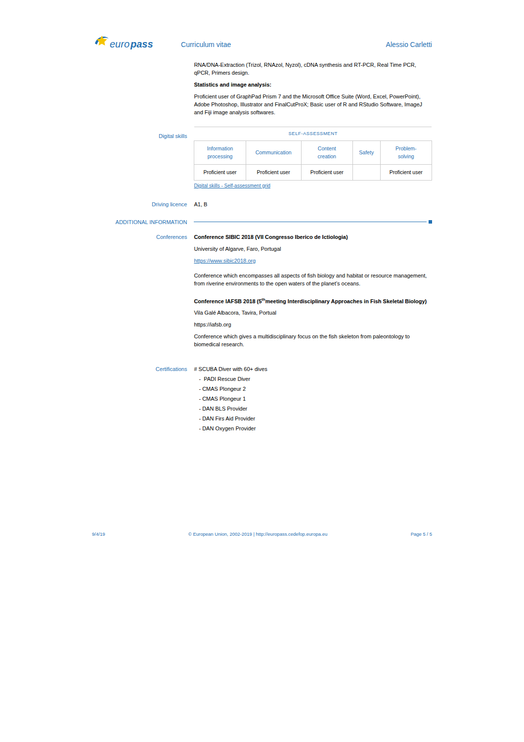euro pass
Curriculum vitae
Alessio Carletti
RNA/DNA-Extraction (Trizol, RNAzol, Nyzol), cDNA synthesis and RT-PCR, Real Time PCR, qPCR, Primers design.
Statistics and image analysis:
Proficient user of GraphPad Prism 7 and the Microsoft Office Suite (Word, Excel, PowerPoint), Adobe Photoshop, Illustrator and FinalCutProX; Basic user of R and RStudio Software, ImageJ and Fiji image analysis softwares.
Digital skills
| SELF-ASSESSMENT |
| Information processing | Communication | Content creation | Safety | Problem- solving |
| Proficient user | Proficient user | Proficient user | | Proficient user |
Digital skills - Self-assessment grid
Driving licence
A1, B
ADDITIONAL INFORMATION
Conferences
Conference SIBIC 2018 (VII Congresso Iberico de Ictiologia)
University of Algarve, Faro, Portugal
https://www.sibic2018.org
Conference which encompasses all aspects of fish biology and habitat or resource management, from riverine environments to the open waters of the planet’s oceans.
Conference IAFSB 2018 (5thmeeting Interdisciplinary Approaches in Fish Skeletal Biology)
Vila Galé Albacora, Tavira, Portual
https://iafsb.org
Conference which gives a multidisciplinary focus on the fish skeleton from paleontology to biomedical research.
Certifications
# SCUBA Diver with 60+ dives
- PADI Rescue Diver
- CMAS Plongeur 2
- CMAS Plongeur 1
- DAN BLS Provider
- DAN Firs Aid Provider
- DAN Oxygen Provider
9/4/19
© European Union, 2002-2019 | http://europass.cedefop.europa.eu
Page 5 / 5